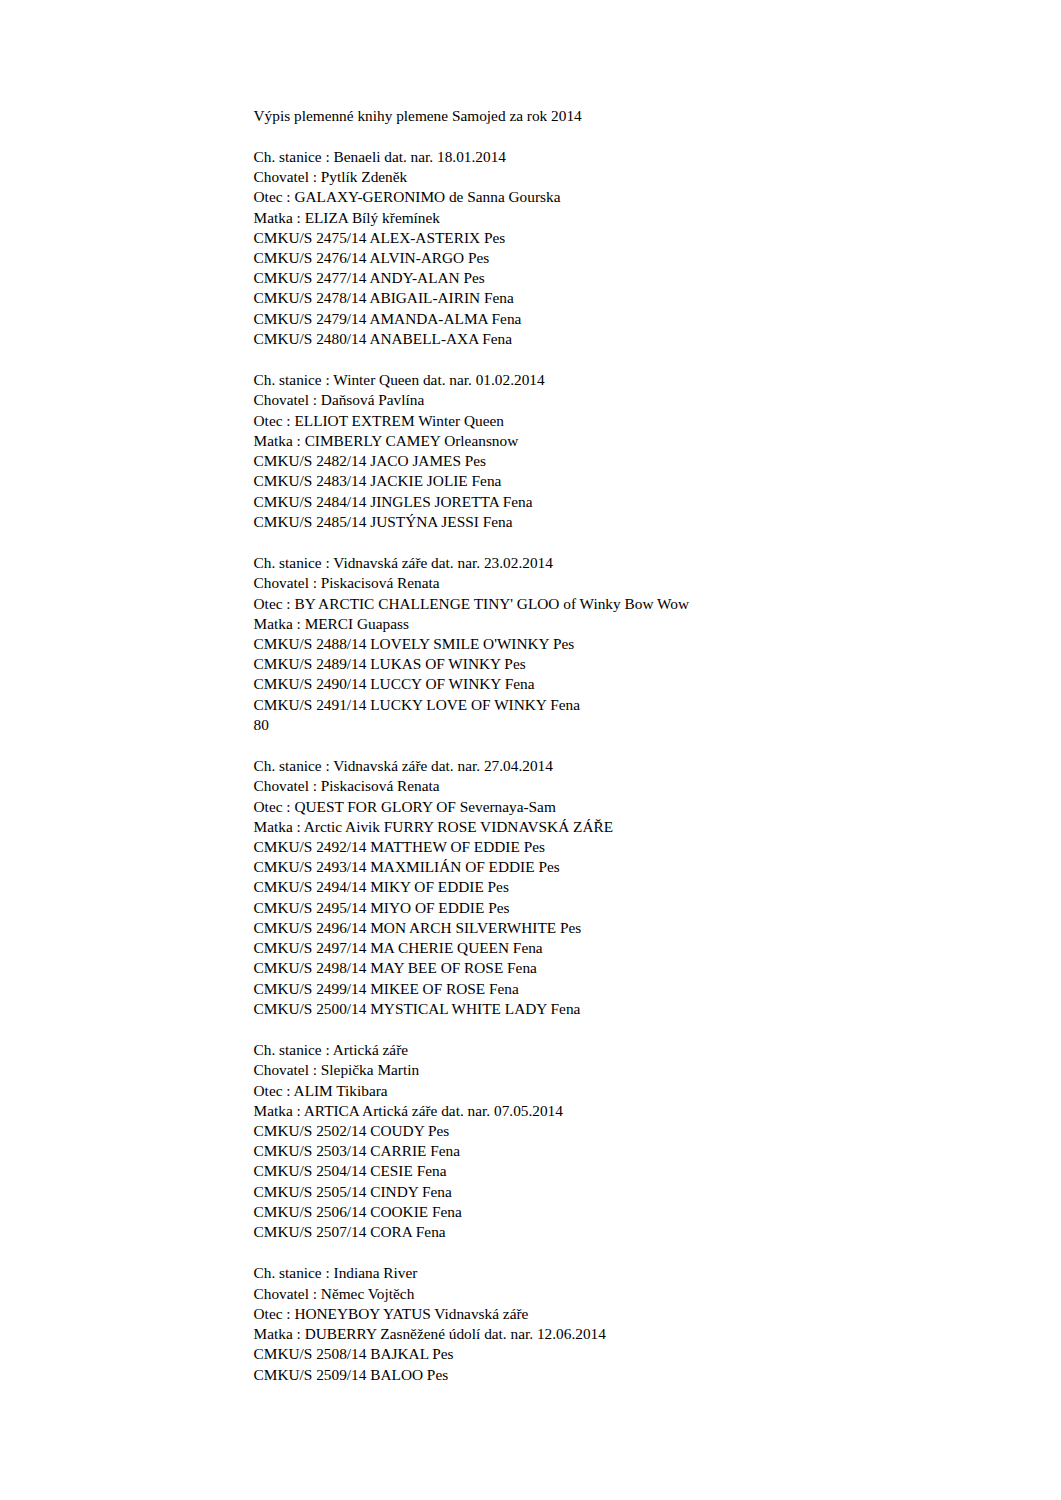Výpis plemenné knihy plemene Samojed za rok 2014
Ch. stanice : Benaeli dat. nar. 18.01.2014
Chovatel : Pytlík Zdeněk
Otec : GALAXY-GERONIMO de Sanna Gourska
Matka : ELIZA Bílý křemínek
CMKU/S 2475/14 ALEX-ASTERIX Pes
CMKU/S 2476/14 ALVIN-ARGO Pes
CMKU/S 2477/14 ANDY-ALAN Pes
CMKU/S 2478/14 ABIGAIL-AIRIN Fena
CMKU/S 2479/14 AMANDA-ALMA Fena
CMKU/S 2480/14 ANABELL-AXA Fena
Ch. stanice : Winter Queen dat. nar. 01.02.2014
Chovatel : Daňsová Pavlína
Otec : ELLIOT EXTREM Winter Queen
Matka : CIMBERLY CAMEY Orleansnow
CMKU/S 2482/14 JACO JAMES Pes
CMKU/S 2483/14 JACKIE JOLIE Fena
CMKU/S 2484/14 JINGLES JORETTA Fena
CMKU/S 2485/14 JUSTÝNA JESSI Fena
Ch. stanice : Vidnavská záře dat. nar. 23.02.2014
Chovatel : Piskacisová Renata
Otec : BY ARCTIC CHALLENGE TINY' GLOO of Winky Bow Wow
Matka : MERCI Guapass
CMKU/S 2488/14 LOVELY SMILE O'WINKY Pes
CMKU/S 2489/14 LUKAS OF WINKY Pes
CMKU/S 2490/14 LUCCY OF WINKY Fena
CMKU/S 2491/14 LUCKY LOVE OF WINKY Fena
80
Ch. stanice : Vidnavská záře dat. nar. 27.04.2014
Chovatel : Piskacisová Renata
Otec : QUEST FOR GLORY OF Severnaya-Sam
Matka : Arctic Aivik FURRY ROSE VIDNAVSKÁ ZÁŘE
CMKU/S 2492/14 MATTHEW OF EDDIE Pes
CMKU/S 2493/14 MAXMILIÁN OF EDDIE Pes
CMKU/S 2494/14 MIKY OF EDDIE Pes
CMKU/S 2495/14 MIYO OF EDDIE Pes
CMKU/S 2496/14 MON ARCH SILVERWHITE Pes
CMKU/S 2497/14 MA CHERIE QUEEN Fena
CMKU/S 2498/14 MAY BEE OF ROSE Fena
CMKU/S 2499/14 MIKEE OF ROSE Fena
CMKU/S 2500/14 MYSTICAL WHITE LADY Fena
Ch. stanice : Artická záře
Chovatel : Slepička Martin
Otec : ALIM Tikibara
Matka : ARTICA Artická záře dat. nar. 07.05.2014
CMKU/S 2502/14 COUDY Pes
CMKU/S 2503/14 CARRIE Fena
CMKU/S 2504/14 CESIE Fena
CMKU/S 2505/14 CINDY Fena
CMKU/S 2506/14 COOKIE Fena
CMKU/S 2507/14 CORA Fena
Ch. stanice : Indiana River
Chovatel : Němec Vojtěch
Otec : HONEYBOY YATUS Vidnavská záře
Matka : DUBERRY Zasněžené údolí dat. nar. 12.06.2014
CMKU/S 2508/14 BAJKAL Pes
CMKU/S 2509/14 BALOO Pes